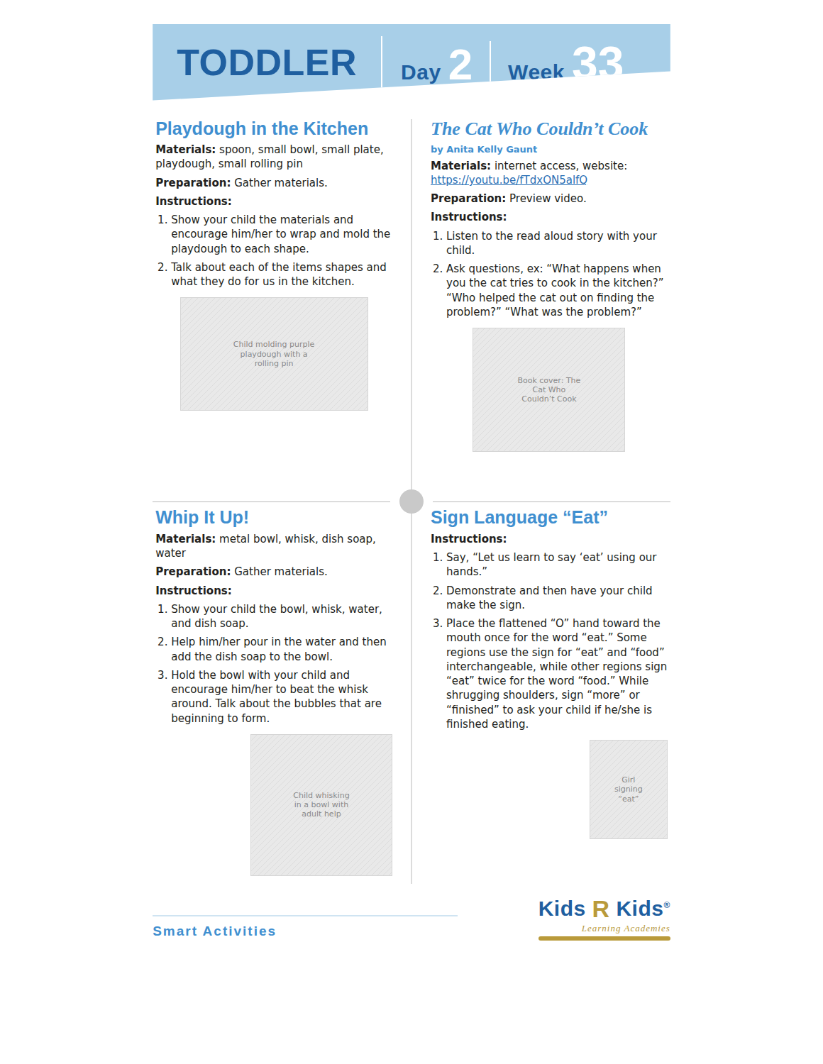TODDLER
Day 2 Week 33
Playdough in the Kitchen
Materials: spoon, small bowl, small plate, playdough, small rolling pin
Preparation: Gather materials.
Instructions:
Show your child the materials and encourage him/her to wrap and mold the playdough to each shape.
Talk about each of the items shapes and what they do for us in the kitchen.
Child molding purple playdough with a rolling pin
The Cat Who Couldn’t Cook
by Anita Kelly Gaunt
Materials: internet access, website:
https://youtu.be/fTdxON5alfQ
Preparation: Preview video.
Instructions:
Listen to the read aloud story with your child.
Ask questions, ex: “What happens when you the cat tries to cook in the kitchen?” “Who helped the cat out on finding the problem?” “What was the problem?”
Book cover: The Cat Who Couldn’t Cook
Whip It Up!
Materials: metal bowl, whisk, dish soap, water
Preparation: Gather materials.
Instructions:
Show your child the bowl, whisk, water, and dish soap.
Help him/her pour in the water and then add the dish soap to the bowl.
Hold the bowl with your child and encourage him/her to beat the whisk around. Talk about the bubbles that are beginning to form.
Child whisking in a bowl with adult help
Sign Language “Eat”
Instructions:
Say, “Let us learn to say ‘eat’ using our hands.”
Demonstrate and then have your child make the sign.
Place the flattened “O” hand toward the mouth once for the word “eat.” Some regions use the sign for “eat” and “food” interchangeable, while other regions sign “eat” twice for the word “food.” While shrugging shoulders, sign “more” or “finished” to ask your child if he/she is finished eating.
Girl signing “eat”
Smart Activities
Kids R Kids®
Learning Academies